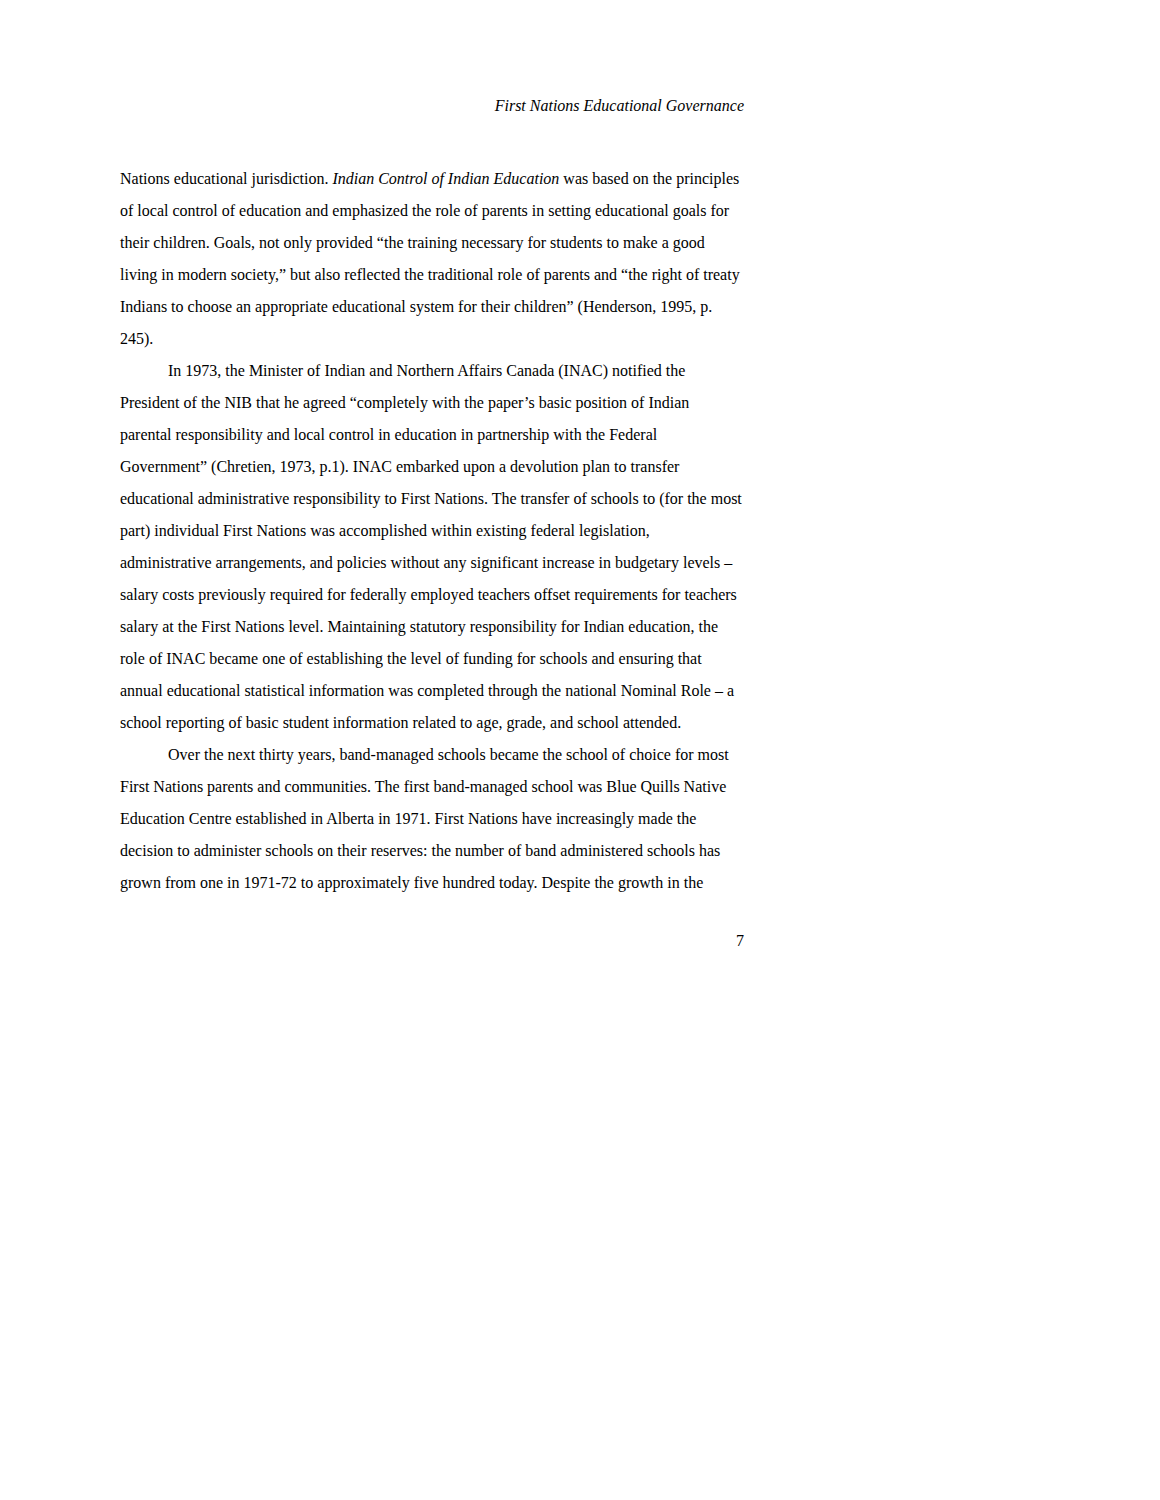First Nations Educational Governance
Nations educational jurisdiction. Indian Control of Indian Education was based on the principles of local control of education and emphasized the role of parents in setting educational goals for their children. Goals, not only provided “the training necessary for students to make a good living in modern society,” but also reflected the traditional role of parents and “the right of treaty Indians to choose an appropriate educational system for their children” (Henderson, 1995, p. 245).
In 1973, the Minister of Indian and Northern Affairs Canada (INAC) notified the President of the NIB that he agreed “completely with the paper’s basic position of Indian parental responsibility and local control in education in partnership with the Federal Government” (Chretien, 1973, p.1). INAC embarked upon a devolution plan to transfer educational administrative responsibility to First Nations. The transfer of schools to (for the most part) individual First Nations was accomplished within existing federal legislation, administrative arrangements, and policies without any significant increase in budgetary levels – salary costs previously required for federally employed teachers offset requirements for teachers salary at the First Nations level. Maintaining statutory responsibility for Indian education, the role of INAC became one of establishing the level of funding for schools and ensuring that annual educational statistical information was completed through the national Nominal Role – a school reporting of basic student information related to age, grade, and school attended.
Over the next thirty years, band-managed schools became the school of choice for most First Nations parents and communities. The first band-managed school was Blue Quills Native Education Centre established in Alberta in 1971. First Nations have increasingly made the decision to administer schools on their reserves: the number of band administered schools has grown from one in 1971-72 to approximately five hundred today. Despite the growth in the
7